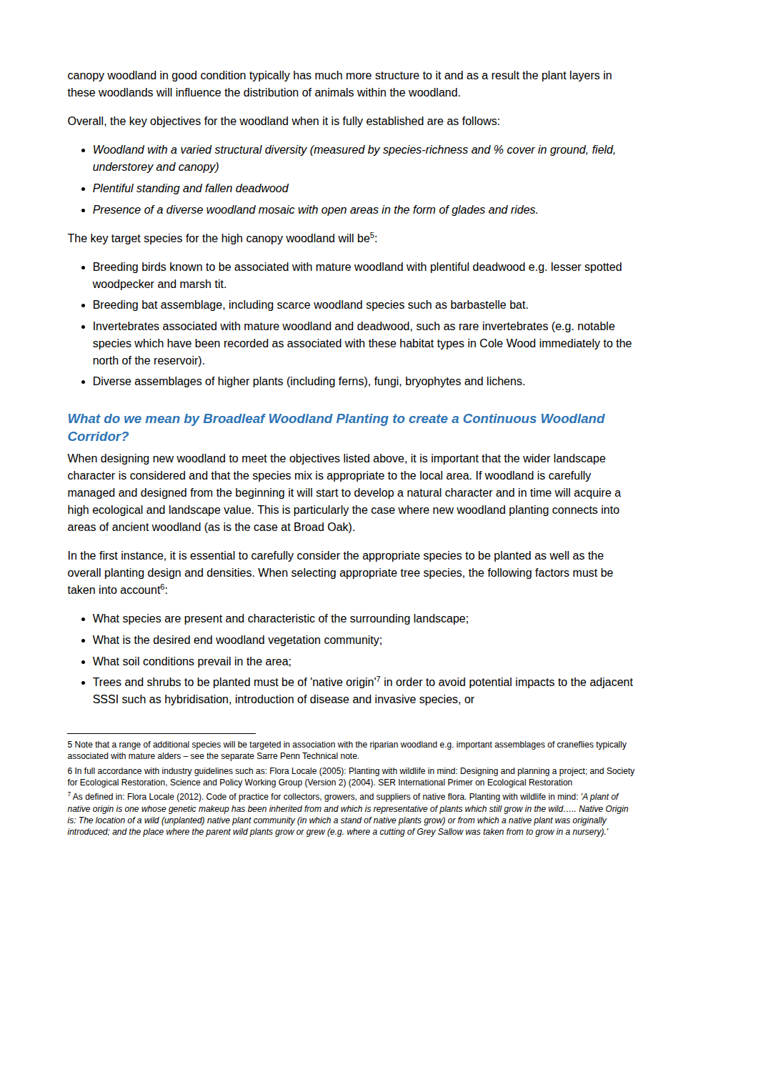canopy woodland in good condition typically has much more structure to it and as a result the plant layers in these woodlands will influence the distribution of animals within the woodland.
Overall, the key objectives for the woodland when it is fully established are as follows:
Woodland with a varied structural diversity (measured by species-richness and % cover in ground, field, understorey and canopy)
Plentiful standing and fallen deadwood
Presence of a diverse woodland mosaic with open areas in the form of glades and rides.
The key target species for the high canopy woodland will be5:
Breeding birds known to be associated with mature woodland with plentiful deadwood e.g. lesser spotted woodpecker and marsh tit.
Breeding bat assemblage, including scarce woodland species such as barbastelle bat.
Invertebrates associated with mature woodland and deadwood, such as rare invertebrates (e.g. notable species which have been recorded as associated with these habitat types in Cole Wood immediately to the north of the reservoir).
Diverse assemblages of higher plants (including ferns), fungi, bryophytes and lichens.
What do we mean by Broadleaf Woodland Planting to create a Continuous Woodland Corridor?
When designing new woodland to meet the objectives listed above, it is important that the wider landscape character is considered and that the species mix is appropriate to the local area. If woodland is carefully managed and designed from the beginning it will start to develop a natural character and in time will acquire a high ecological and landscape value. This is particularly the case where new woodland planting connects into areas of ancient woodland (as is the case at Broad Oak).
In the first instance, it is essential to carefully consider the appropriate species to be planted as well as the overall planting design and densities. When selecting appropriate tree species, the following factors must be taken into account6:
What species are present and characteristic of the surrounding landscape;
What is the desired end woodland vegetation community;
What soil conditions prevail in the area;
Trees and shrubs to be planted must be of 'native origin'7 in order to avoid potential impacts to the adjacent SSSI such as hybridisation, introduction of disease and invasive species, or
5 Note that a range of additional species will be targeted in association with the riparian woodland e.g. important assemblages of craneflies typically associated with mature alders – see the separate Sarre Penn Technical note.
6 In full accordance with industry guidelines such as: Flora Locale (2005): Planting with wildlife in mind: Designing and planning a project; and Society for Ecological Restoration, Science and Policy Working Group (Version 2) (2004). SER International Primer on Ecological Restoration
7 As defined in: Flora Locale (2012). Code of practice for collectors, growers, and suppliers of native flora. Planting with wildlife in mind: 'A plant of native origin is one whose genetic makeup has been inherited from and which is representative of plants which still grow in the wild….. Native Origin is: The location of a wild (unplanted) native plant community (in which a stand of native plants grow) or from which a native plant was originally introduced; and the place where the parent wild plants grow or grew (e.g. where a cutting of Grey Sallow was taken from to grow in a nursery).'